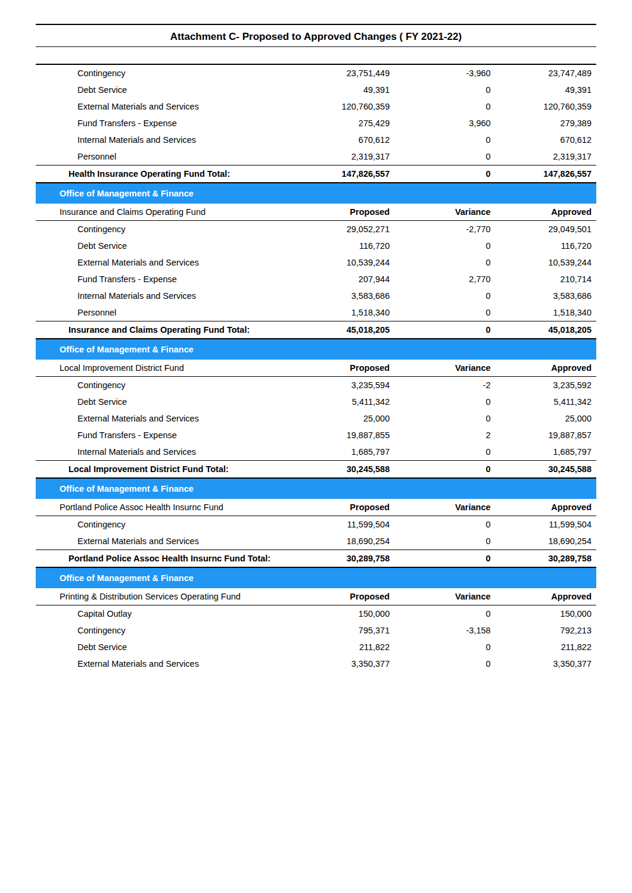Attachment C- Proposed to Approved Changes ( FY 2021-22)
| Contingency | 23,751,449 | -3,960 | 23,747,489 |
| Debt Service | 49,391 | 0 | 49,391 |
| External Materials and Services | 120,760,359 | 0 | 120,760,359 |
| Fund Transfers - Expense | 275,429 | 3,960 | 279,389 |
| Internal Materials and Services | 670,612 | 0 | 670,612 |
| Personnel | 2,319,317 | 0 | 2,319,317 |
| Health Insurance Operating Fund Total: | 147,826,557 | 0 | 147,826,557 |
| Office of Management & Finance |
| Insurance and Claims Operating Fund | Proposed | Variance | Approved |
| Contingency | 29,052,271 | -2,770 | 29,049,501 |
| Debt Service | 116,720 | 0 | 116,720 |
| External Materials and Services | 10,539,244 | 0 | 10,539,244 |
| Fund Transfers - Expense | 207,944 | 2,770 | 210,714 |
| Internal Materials and Services | 3,583,686 | 0 | 3,583,686 |
| Personnel | 1,518,340 | 0 | 1,518,340 |
| Insurance and Claims Operating Fund Total: | 45,018,205 | 0 | 45,018,205 |
| Office of Management & Finance |
| Local Improvement District Fund | Proposed | Variance | Approved |
| Contingency | 3,235,594 | -2 | 3,235,592 |
| Debt Service | 5,411,342 | 0 | 5,411,342 |
| External Materials and Services | 25,000 | 0 | 25,000 |
| Fund Transfers - Expense | 19,887,855 | 2 | 19,887,857 |
| Internal Materials and Services | 1,685,797 | 0 | 1,685,797 |
| Local Improvement District Fund Total: | 30,245,588 | 0 | 30,245,588 |
| Office of Management & Finance |
| Portland Police Assoc Health Insurnc Fund | Proposed | Variance | Approved |
| Contingency | 11,599,504 | 0 | 11,599,504 |
| External Materials and Services | 18,690,254 | 0 | 18,690,254 |
| Portland Police Assoc Health Insurnc Fund Total: | 30,289,758 | 0 | 30,289,758 |
| Office of Management & Finance |
| Printing & Distribution Services Operating Fund | Proposed | Variance | Approved |
| Capital Outlay | 150,000 | 0 | 150,000 |
| Contingency | 795,371 | -3,158 | 792,213 |
| Debt Service | 211,822 | 0 | 211,822 |
| External Materials and Services | 3,350,377 | 0 | 3,350,377 |